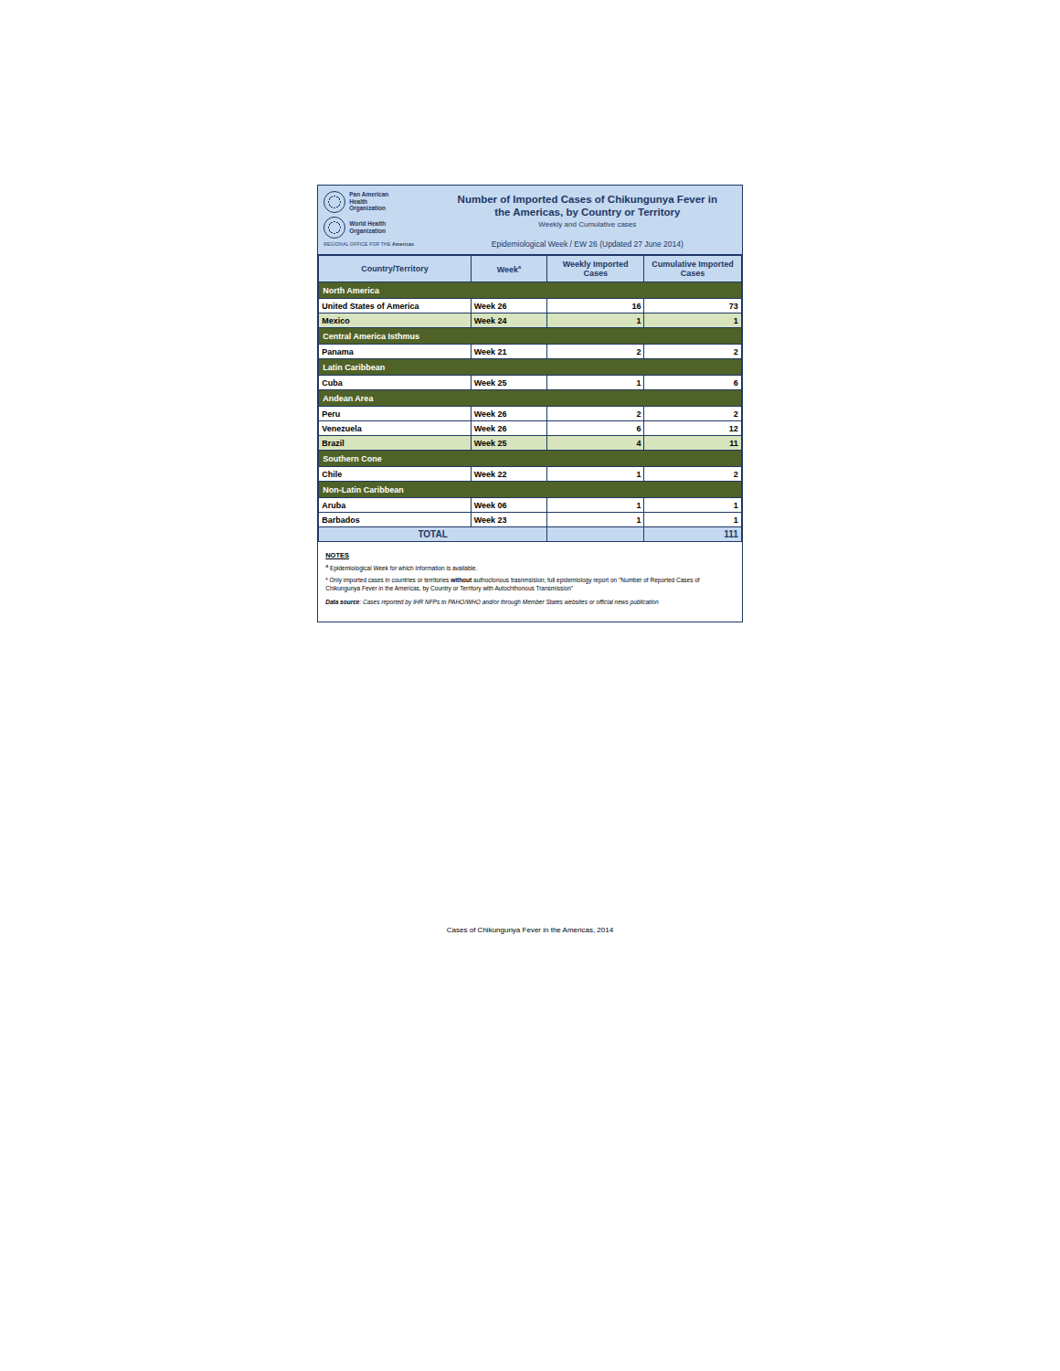Pan American Health Organization
World Health Organization
REGIONAL OFFICE FOR THE Americas
Number of Imported Cases of Chikungunya Fever in
the Americas, by Country or Territory
Weekly and Cumulative cases
Epidemiological Week / EW 26 (Updated 27 June 2014)
| Country/Territory | Week a | Weekly Imported Cases | Cumulative Imported Cases |
| --- | --- | --- | --- |
| North America |
| United States of America | Week 26 | 16 | 73 |
| Mexico | Week 24 | 1 | 1 |
| Central America Isthmus |
| Panama | Week 21 | 2 | 2 |
| Latin Caribbean |
| Cuba | Week 25 | 1 | 6 |
| Andean Area |
| Peru | Week 26 | 2 | 2 |
| Venezuela | Week 26 | 6 | 12 |
| Brazil | Week 25 | 4 | 11 |
| Southern Cone |
| Chile | Week 22 | 1 | 2 |
| Non-Latin Caribbean |
| Aruba | Week 06 | 1 | 1 |
| Barbados | Week 23 | 1 | 1 |
| TOTAL | | 111 |
NOTES
a Epidemiological Week for which information is available.
* Only imported cases in countries or territories without authoctonous trasnmsision; full epidemiology report on "Number of Reported Cases of Chikungunya Fever in the Americas, by Country or Territory with Autochthonous Transmission"
Data source: Cases reported by IHR NFPs to PAHO/WHO and/or through Member States websites or official news publication
Cases of Chikungunya Fever in the Americas, 2014